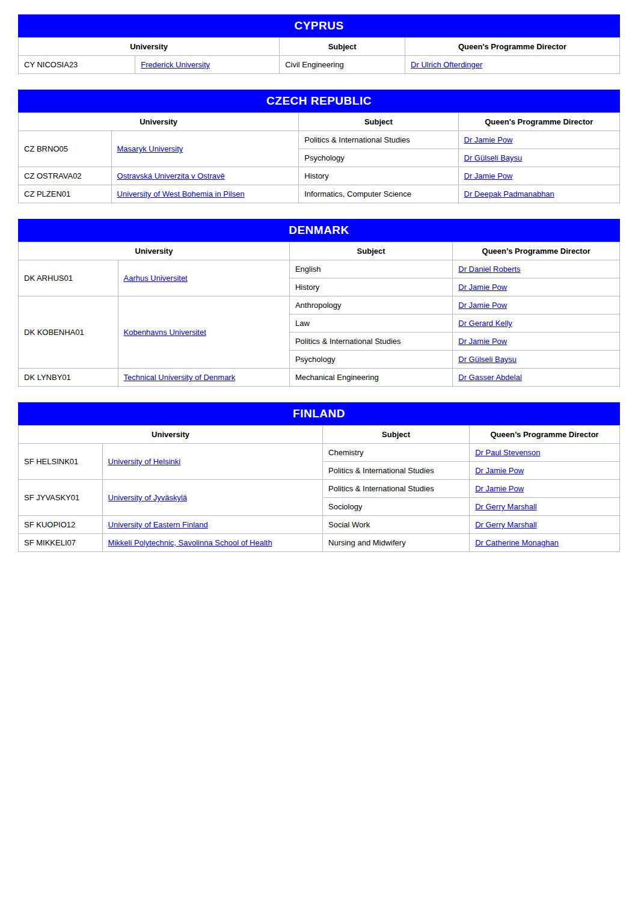CYPRUS
| University | Subject | Queen's Programme Director |
| --- | --- | --- |
| CY NICOSIA23 | Frederick University | Civil Engineering | Dr Ulrich Ofterdinger |
CZECH REPUBLIC
| University | Subject | Queen's Programme Director |
| --- | --- | --- |
| CZ BRNO05 | Masaryk University | Politics & International Studies | Dr Jamie Pow |
| Psychology | Dr Gülseli Baysu |
| CZ OSTRAVA02 | Ostravská Univerzita v Ostravě | History | Dr Jamie Pow |
| CZ PLZEN01 | University of West Bohemia in Pilsen | Informatics, Computer Science | Dr Deepak Padmanabhan |
DENMARK
| University | Subject | Queen’s Programme Director |
| --- | --- | --- |
| DK ARHUS01 | Aarhus Universitet | English | Dr Daniel Roberts |
| History | Dr Jamie Pow |
| DK KOBENHA01 | Kobenhavns Universitet | Anthropology | Dr Jamie Pow |
| Law | Dr Gerard Kelly |
| Politics & International Studies | Dr Jamie Pow |
| Psychology | Dr Gülseli Baysu |
| DK LYNBY01 | Technical University of Denmark | Mechanical Engineering | Dr Gasser Abdelal |
FINLAND
| University | Subject | Queen’s Programme Director |
| --- | --- | --- |
| SF HELSINK01 | University of Helsinki | Chemistry | Dr Paul Stevenson |
| Politics & International Studies | Dr Jamie Pow |
| SF JYVASKY01 | University of Jyväskylä | Politics & International Studies | Dr Jamie Pow |
| Sociology | Dr Gerry Marshall |
| SF KUOPIO12 | University of Eastern Finland | Social Work | Dr Gerry Marshall |
| SF MIKKELI07 | Mikkeli Polytechnic, Savolinna School of Health | Nursing and Midwifery | Dr Catherine Monaghan |